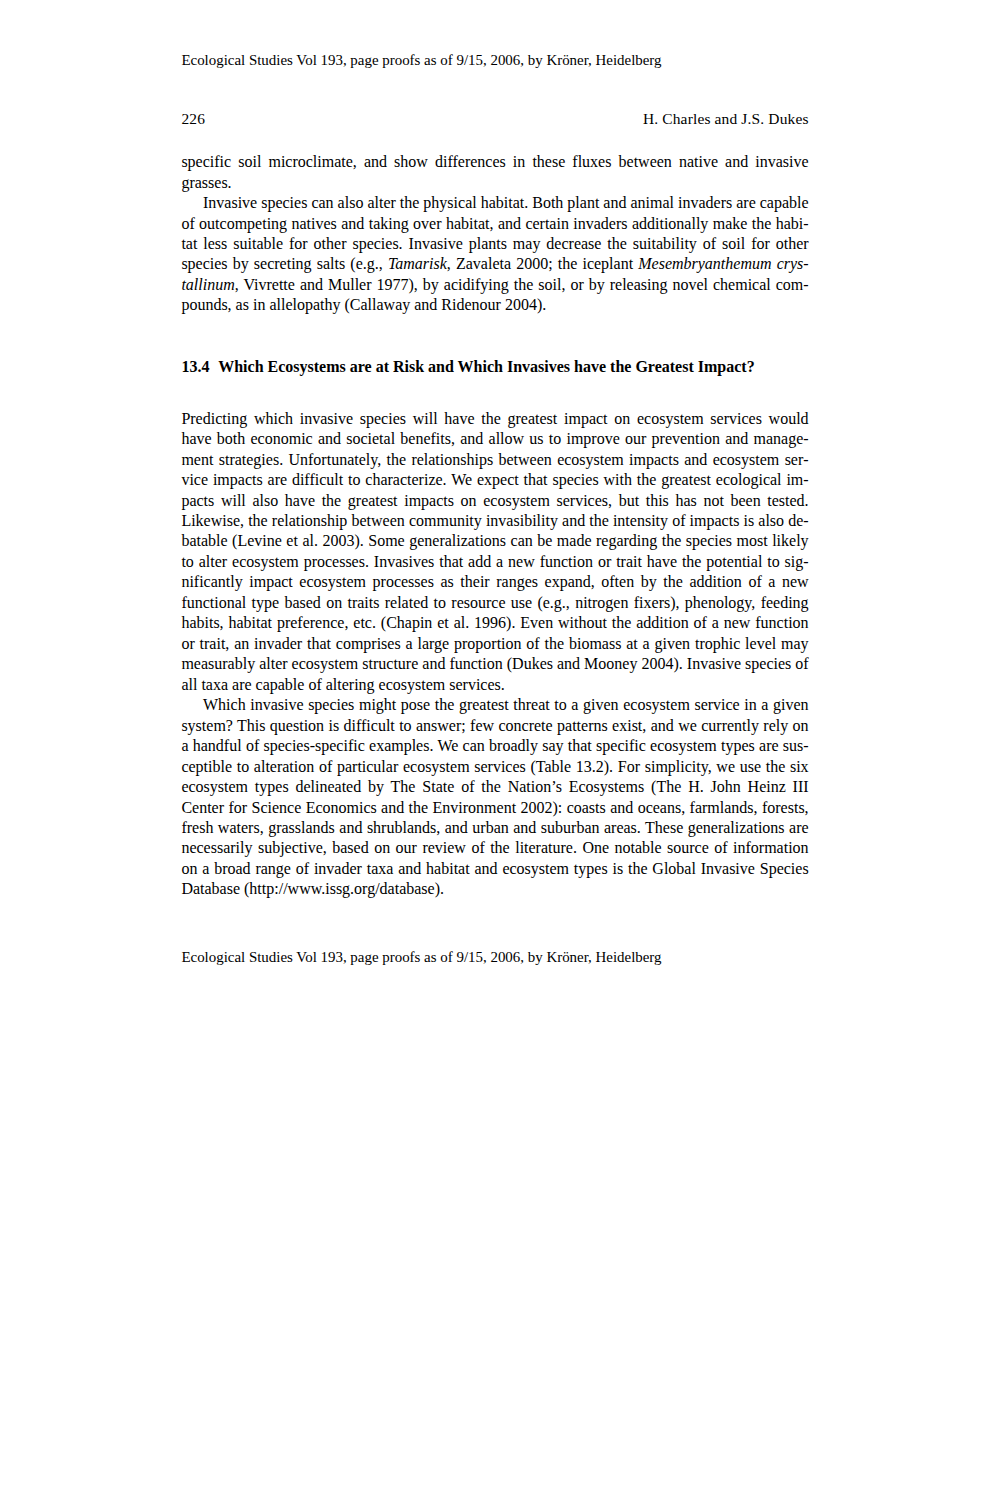Ecological Studies Vol 193, page proofs as of 9/15, 2006, by Kröner, Heidelberg
226 H. Charles and J.S. Dukes
specific soil microclimate, and show differences in these fluxes between native and invasive grasses.
Invasive species can also alter the physical habitat. Both plant and animal invaders are capable of outcompeting natives and taking over habitat, and certain invaders additionally make the habitat less suitable for other species. Invasive plants may decrease the suitability of soil for other species by secreting salts (e.g., Tamarisk, Zavaleta 2000; the iceplant Mesembryanthemum crystallinum, Vivrette and Muller 1977), by acidifying the soil, or by releasing novel chemical compounds, as in allelopathy (Callaway and Ridenour 2004).
13.4 Which Ecosystems are at Risk and Which Invasives have the Greatest Impact?
Predicting which invasive species will have the greatest impact on ecosystem services would have both economic and societal benefits, and allow us to improve our prevention and management strategies. Unfortunately, the relationships between ecosystem impacts and ecosystem service impacts are difficult to characterize. We expect that species with the greatest ecological impacts will also have the greatest impacts on ecosystem services, but this has not been tested. Likewise, the relationship between community invasibility and the intensity of impacts is also debatable (Levine et al. 2003). Some generalizations can be made regarding the species most likely to alter ecosystem processes. Invasives that add a new function or trait have the potential to significantly impact ecosystem processes as their ranges expand, often by the addition of a new functional type based on traits related to resource use (e.g., nitrogen fixers), phenology, feeding habits, habitat preference, etc. (Chapin et al. 1996). Even without the addition of a new function or trait, an invader that comprises a large proportion of the biomass at a given trophic level may measurably alter ecosystem structure and function (Dukes and Mooney 2004). Invasive species of all taxa are capable of altering ecosystem services.
Which invasive species might pose the greatest threat to a given ecosystem service in a given system? This question is difficult to answer; few concrete patterns exist, and we currently rely on a handful of species-specific examples. We can broadly say that specific ecosystem types are susceptible to alteration of particular ecosystem services (Table 13.2). For simplicity, we use the six ecosystem types delineated by The State of the Nation’s Ecosystems (The H. John Heinz III Center for Science Economics and the Environment 2002): coasts and oceans, farmlands, forests, fresh waters, grasslands and shrublands, and urban and suburban areas. These generalizations are necessarily subjective, based on our review of the literature. One notable source of information on a broad range of invader taxa and habitat and ecosystem types is the Global Invasive Species Database (http://www.issg.org/database).
Ecological Studies Vol 193, page proofs as of 9/15, 2006, by Kröner, Heidelberg